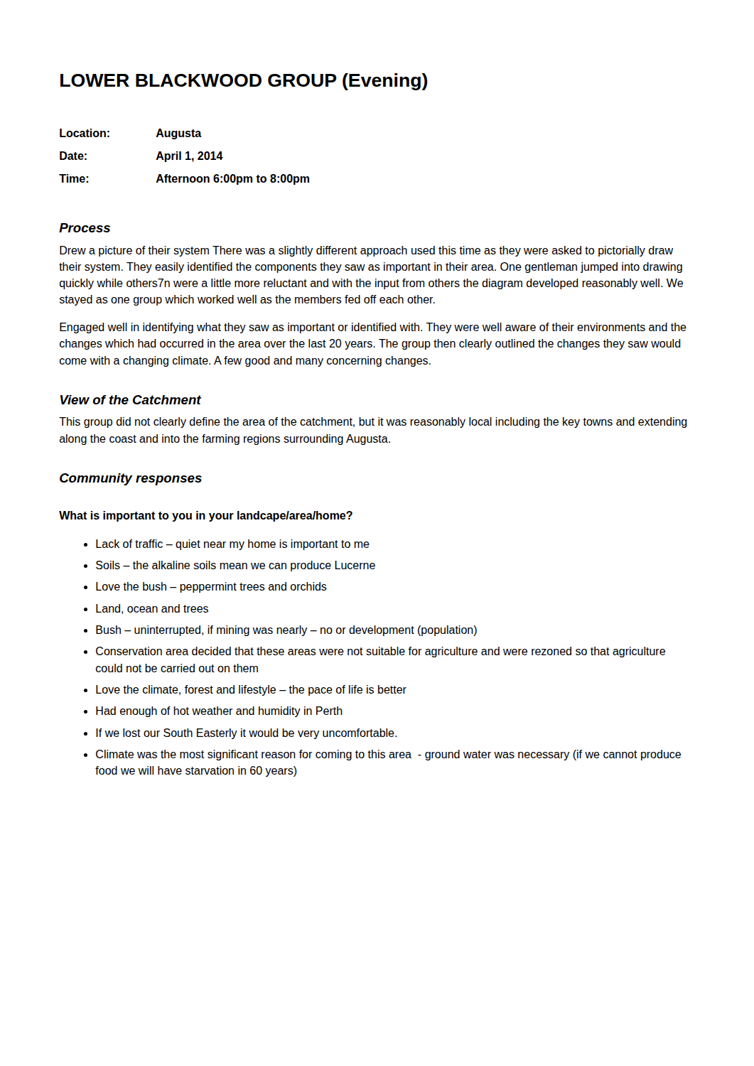LOWER BLACKWOOD GROUP (Evening)
| Location: | Augusta |
| Date: | April 1, 2014 |
| Time: | Afternoon 6:00pm to 8:00pm |
Process
Drew a picture of their system There was a slightly different approach used this time as they were asked to pictorially draw their system. They easily identified the components they saw as important in their area. One gentleman jumped into drawing quickly while others7n were a little more reluctant and with the input from others the diagram developed reasonably well. We stayed as one group which worked well as the members fed off each other.
Engaged well in identifying what they saw as important or identified with. They were well aware of their environments and the changes which had occurred in the area over the last 20 years. The group then clearly outlined the changes they saw would come with a changing climate. A few good and many concerning changes.
View of the Catchment
This group did not clearly define the area of the catchment, but it was reasonably local including the key towns and extending along the coast and into the farming regions surrounding Augusta.
Community responses
What is important to you in your landcape/area/home?
Lack of traffic – quiet near my home is important to me
Soils – the alkaline soils mean we can produce Lucerne
Love the bush – peppermint trees and orchids
Land, ocean and trees
Bush – uninterrupted, if mining was nearly – no or development (population)
Conservation area decided that these areas were not suitable for agriculture and were rezoned so that agriculture could not be carried out on them
Love the climate, forest and lifestyle – the pace of life is better
Had enough of hot weather and humidity in Perth
If we lost our South Easterly it would be very uncomfortable.
Climate was the most significant reason for coming to this area - ground water was necessary (if we cannot produce food we will have starvation in 60 years)